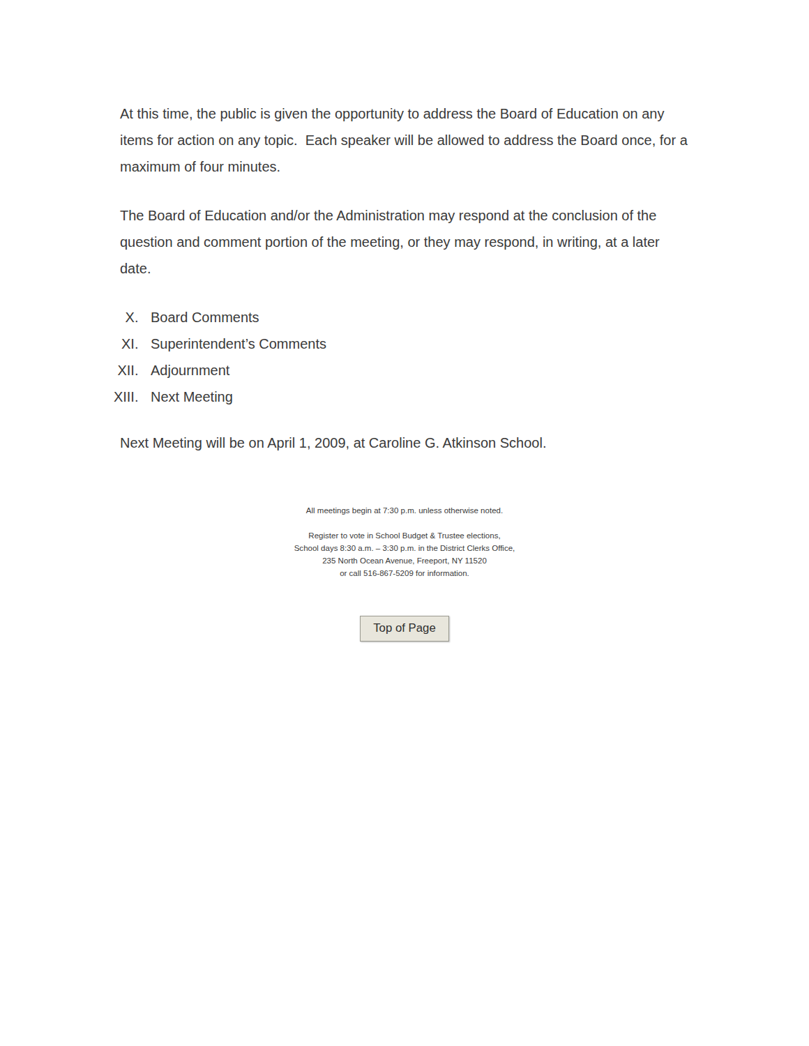At this time, the public is given the opportunity to address the Board of Education on any items for action on any topic. Each speaker will be allowed to address the Board once, for a maximum of four minutes.
The Board of Education and/or the Administration may respond at the conclusion of the question and comment portion of the meeting, or they may respond, in writing, at a later date.
Board Comments
Superintendent’s Comments
Adjournment
Next Meeting
Next Meeting will be on April 1, 2009, at Caroline G. Atkinson School.
All meetings begin at 7:30 p.m. unless otherwise noted.
Register to vote in School Budget & Trustee elections,
School days 8:30 a.m. – 3:30 p.m. in the District Clerks Office,
235 North Ocean Avenue, Freeport, NY 11520
or call 516-867-5209 for information.
Top of Page